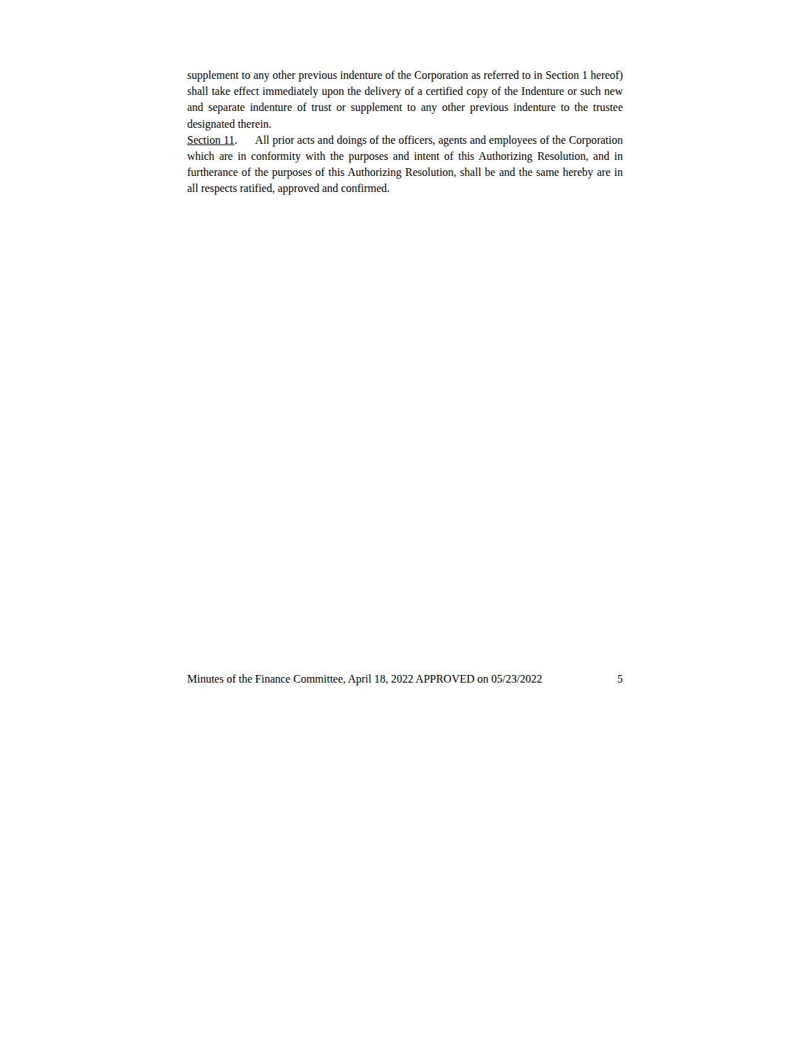supplement to any other previous indenture of the Corporation as referred to in Section 1 hereof) shall take effect immediately upon the delivery of a certified copy of the Indenture or such new and separate indenture of trust or supplement to any other previous indenture to the trustee designated therein.
Section 11. All prior acts and doings of the officers, agents and employees of the Corporation which are in conformity with the purposes and intent of this Authorizing Resolution, and in furtherance of the purposes of this Authorizing Resolution, shall be and the same hereby are in all respects ratified, approved and confirmed.
Minutes of the Finance Committee, April 18, 2022 APPROVED on 05/23/2022 5